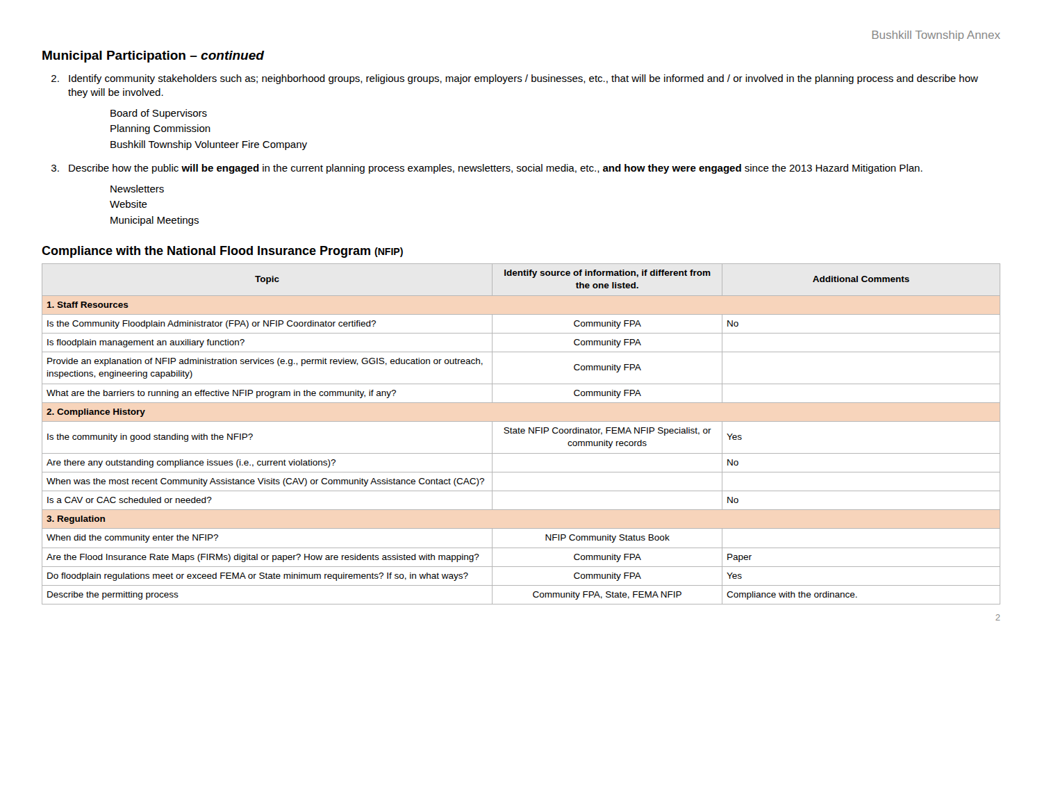Bushkill Township Annex
Municipal Participation – continued
Identify community stakeholders such as; neighborhood groups, religious groups, major employers / businesses, etc., that will be informed and / or involved in the planning process and describe how they will be involved.
Board of Supervisors
Planning Commission
Bushkill Township Volunteer Fire Company
Describe how the public will be engaged in the current planning process examples, newsletters, social media, etc., and how they were engaged since the 2013 Hazard Mitigation Plan.
Newsletters
Website
Municipal Meetings
Compliance with the National Flood Insurance Program (NFIP)
| Topic | Identify source of information, if different from the one listed. | Additional Comments |
| --- | --- | --- |
| 1. Staff Resources |
| Is the Community Floodplain Administrator (FPA) or NFIP Coordinator certified? | Community FPA | No |
| Is floodplain management an auxiliary function? | Community FPA | |
| Provide an explanation of NFIP administration services (e.g., permit review, GGIS, education or outreach, inspections, engineering capability) | Community FPA | |
| What are the barriers to running an effective NFIP program in the community, if any? | Community FPA | |
| 2. Compliance History |
| Is the community in good standing with the NFIP? | State NFIP Coordinator, FEMA NFIP Specialist, or community records | Yes |
| Are there any outstanding compliance issues (i.e., current violations)? | | No |
| When was the most recent Community Assistance Visits (CAV) or Community Assistance Contact (CAC)? | | |
| Is a CAV or CAC scheduled or needed? | | No |
| 3. Regulation |
| When did the community enter the NFIP? | NFIP Community Status Book | |
| Are the Flood Insurance Rate Maps (FIRMs) digital or paper? How are residents assisted with mapping? | Community FPA | Paper |
| Do floodplain regulations meet or exceed FEMA or State minimum requirements? If so, in what ways? | Community FPA | Yes |
| Describe the permitting process | Community FPA, State, FEMA NFIP | Compliance with the ordinance. |
2